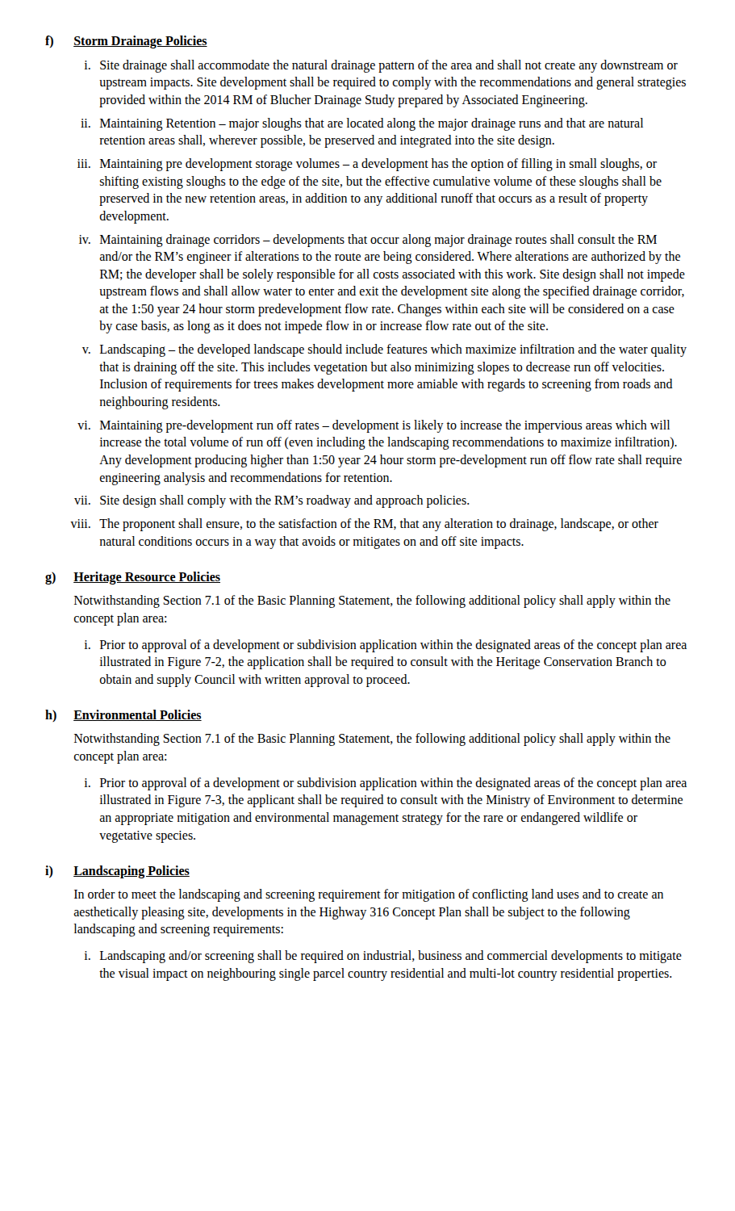f)
Storm Drainage Policies
Site drainage shall accommodate the natural drainage pattern of the area and shall not create any downstream or upstream impacts. Site development shall be required to comply with the recommendations and general strategies provided within the 2014 RM of Blucher Drainage Study prepared by Associated Engineering.
Maintaining Retention – major sloughs that are located along the major drainage runs and that are natural retention areas shall, wherever possible, be preserved and integrated into the site design.
Maintaining pre development storage volumes – a development has the option of filling in small sloughs, or shifting existing sloughs to the edge of the site, but the effective cumulative volume of these sloughs shall be preserved in the new retention areas, in addition to any additional runoff that occurs as a result of property development.
Maintaining drainage corridors – developments that occur along major drainage routes shall consult the RM and/or the RM’s engineer if alterations to the route are being considered. Where alterations are authorized by the RM; the developer shall be solely responsible for all costs associated with this work. Site design shall not impede upstream flows and shall allow water to enter and exit the development site along the specified drainage corridor, at the 1:50 year 24 hour storm predevelopment flow rate. Changes within each site will be considered on a case by case basis, as long as it does not impede flow in or increase flow rate out of the site.
Landscaping – the developed landscape should include features which maximize infiltration and the water quality that is draining off the site. This includes vegetation but also minimizing slopes to decrease run off velocities. Inclusion of requirements for trees makes development more amiable with regards to screening from roads and neighbouring residents.
Maintaining pre-development run off rates – development is likely to increase the impervious areas which will increase the total volume of run off (even including the landscaping recommendations to maximize infiltration). Any development producing higher than 1:50 year 24 hour storm pre-development run off flow rate shall require engineering analysis and recommendations for retention.
Site design shall comply with the RM’s roadway and approach policies.
The proponent shall ensure, to the satisfaction of the RM, that any alteration to drainage, landscape, or other natural conditions occurs in a way that avoids or mitigates on and off site impacts.
g)
Heritage Resource Policies
Notwithstanding Section 7.1 of the Basic Planning Statement, the following additional policy shall apply within the concept plan area:
Prior to approval of a development or subdivision application within the designated areas of the concept plan area illustrated in Figure 7-2, the application shall be required to consult with the Heritage Conservation Branch to obtain and supply Council with written approval to proceed.
h)
Environmental Policies
Notwithstanding Section 7.1 of the Basic Planning Statement, the following additional policy shall apply within the concept plan area:
Prior to approval of a development or subdivision application within the designated areas of the concept plan area illustrated in Figure 7-3, the applicant shall be required to consult with the Ministry of Environment to determine an appropriate mitigation and environmental management strategy for the rare or endangered wildlife or vegetative species.
i)
Landscaping Policies
In order to meet the landscaping and screening requirement for mitigation of conflicting land uses and to create an aesthetically pleasing site, developments in the Highway 316 Concept Plan shall be subject to the following landscaping and screening requirements:
Landscaping and/or screening shall be required on industrial, business and commercial developments to mitigate the visual impact on neighbouring single parcel country residential and multi-lot country residential properties.